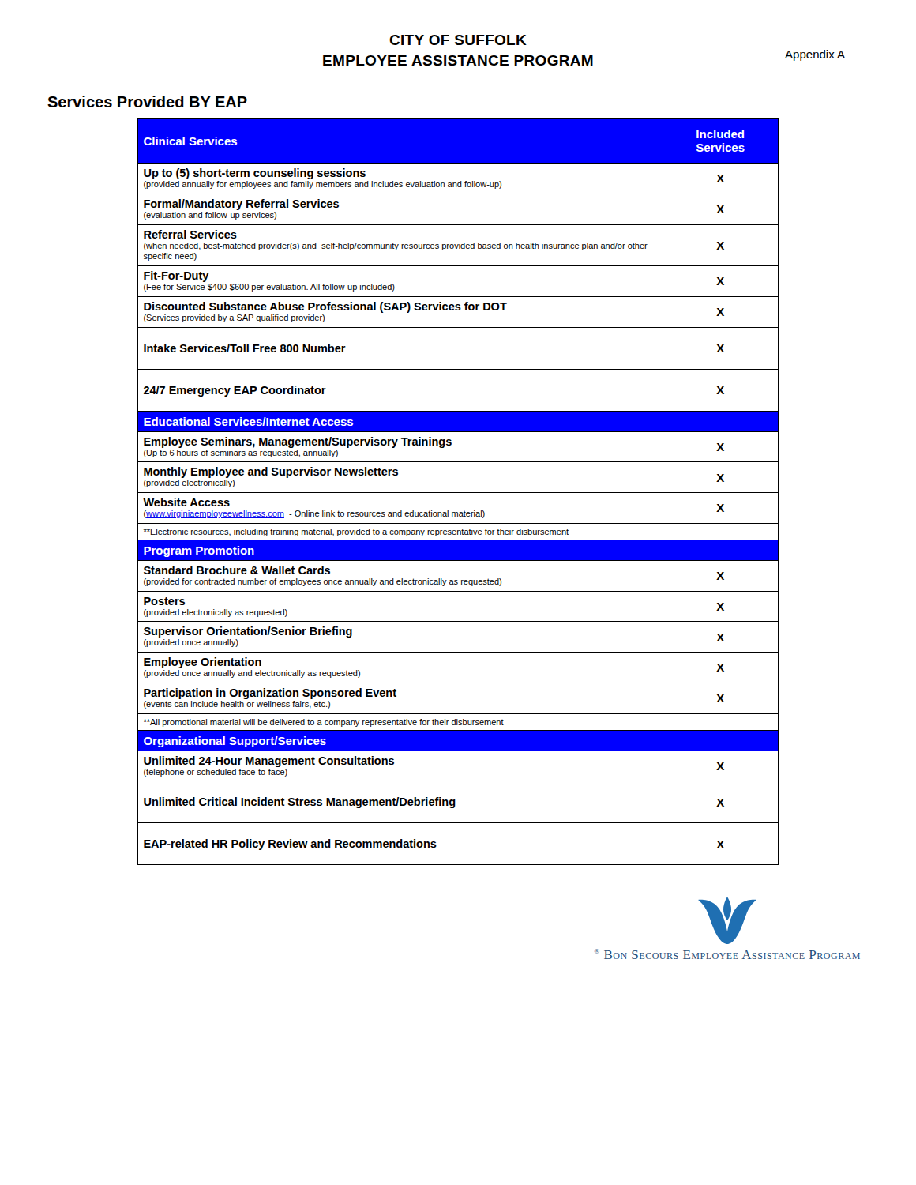Appendix A
CITY OF SUFFOLK
EMPLOYEE ASSISTANCE PROGRAM
Services Provided BY EAP
| Clinical Services | Included Services |
| Up to (5) short-term counseling sessions (provided annually for employees and family members and includes evaluation and follow-up) | X |
| Formal/Mandatory Referral Services (evaluation and follow-up services) | X |
| Referral Services (when needed, best-matched provider(s) and self-help/community resources provided based on health insurance plan and/or other specific need) | X |
| Fit-For-Duty (Fee for Service $400-$600 per evaluation. All follow-up included) | X |
| Discounted Substance Abuse Professional (SAP) Services for DOT (Services provided by a SAP qualified provider) | X |
| Intake Services/Toll Free 800 Number | X |
| 24/7 Emergency EAP Coordinator | X |
| Educational Services/Internet Access |
| Employee Seminars, Management/Supervisory Trainings (Up to 6 hours of seminars as requested, annually) | X |
| Monthly Employee and Supervisor Newsletters (provided electronically) | X |
| Website Access ( www.virginiaemployeewellness.com - Online link to resources and educational material) | X |
| **Electronic resources, including training material, provided to a company representative for their disbursement |
| Program Promotion |
| Standard Brochure & Wallet Cards (provided for contracted number of employees once annually and electronically as requested) | X |
| Posters (provided electronically as requested) | X |
| Supervisor Orientation/Senior Briefing (provided once annually) | X |
| Employee Orientation (provided once annually and electronically as requested) | X |
| Participation in Organization Sponsored Event (events can include health or wellness fairs, etc.) | X |
| **All promotional material will be delivered to a company representative for their disbursement |
| Organizational Support/Services |
| Unlimited 24-Hour Management Consultations (telephone or scheduled face-to-face) | X |
| Unlimited Critical Incident Stress Management/Debriefing | X |
| EAP-related HR Policy Review and Recommendations | X |
® Bon Secours Employee Assistance Program